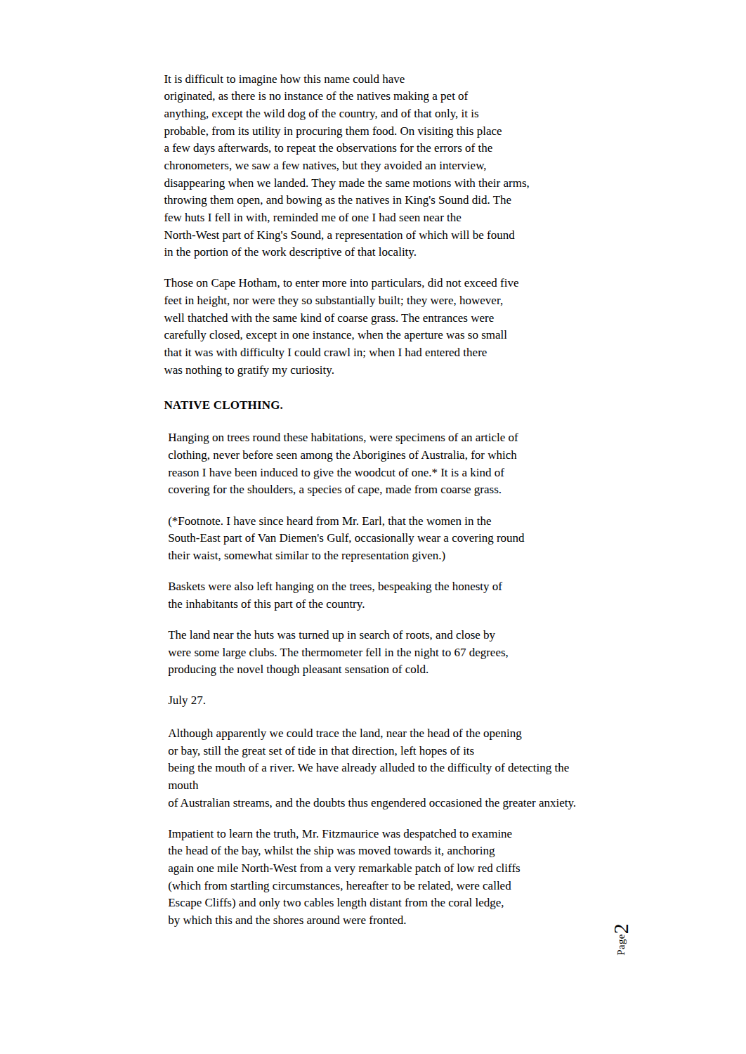It is difficult to imagine how this name could have
originated, as there is no instance of the natives making a pet of
anything, except the wild dog of the country, and of that only, it is
probable, from its utility in procuring them food. On visiting this place
a few days afterwards, to repeat the observations for the errors of the
chronometers, we saw a few natives, but they avoided an interview,
disappearing when we landed. They made the same motions with their arms,
throwing them open, and bowing as the natives in King's Sound did. The
few huts I fell in with, reminded me of one I had seen near the
North-West part of King's Sound, a representation of which will be found
in the portion of the work descriptive of that locality.
Those on Cape Hotham, to enter more into particulars, did not exceed five
feet in height, nor were they so substantially built; they were, however,
well thatched with the same kind of coarse grass. The entrances were
carefully closed, except in one instance, when the aperture was so small
that it was with difficulty I could crawl in; when I had entered there
was nothing to gratify my curiosity.
NATIVE CLOTHING.
Hanging on trees round these habitations, were specimens of an article of
clothing, never before seen among the Aborigines of Australia, for which
reason I have been induced to give the woodcut of one.* It is a kind of
covering for the shoulders, a species of cape, made from coarse grass.
(*Footnote. I have since heard from Mr. Earl, that the women in the
South-East part of Van Diemen's Gulf, occasionally wear a covering round
their waist, somewhat similar to the representation given.)
Baskets were also left hanging on the trees, bespeaking the honesty of
the inhabitants of this part of the country.
The land near the huts was turned up in search of roots, and close by
were some large clubs. The thermometer fell in the night to 67 degrees,
producing the novel though pleasant sensation of cold.
July 27.
Although apparently we could trace the land, near the head of the opening
or bay, still the great set of tide in that direction, left hopes of its
being the mouth of a river. We have already alluded to the difficulty of detecting the mouth
of Australian streams, and the doubts thus engendered occasioned the greater anxiety.
Impatient to learn the truth, Mr. Fitzmaurice was despatched to examine
the head of the bay, whilst the ship was moved towards it, anchoring
again one mile North-West from a very remarkable patch of low red cliffs
(which from startling circumstances, hereafter to be related, were called
Escape Cliffs) and only two cables length distant from the coral ledge,
by which this and the shores around were fronted.
Page2